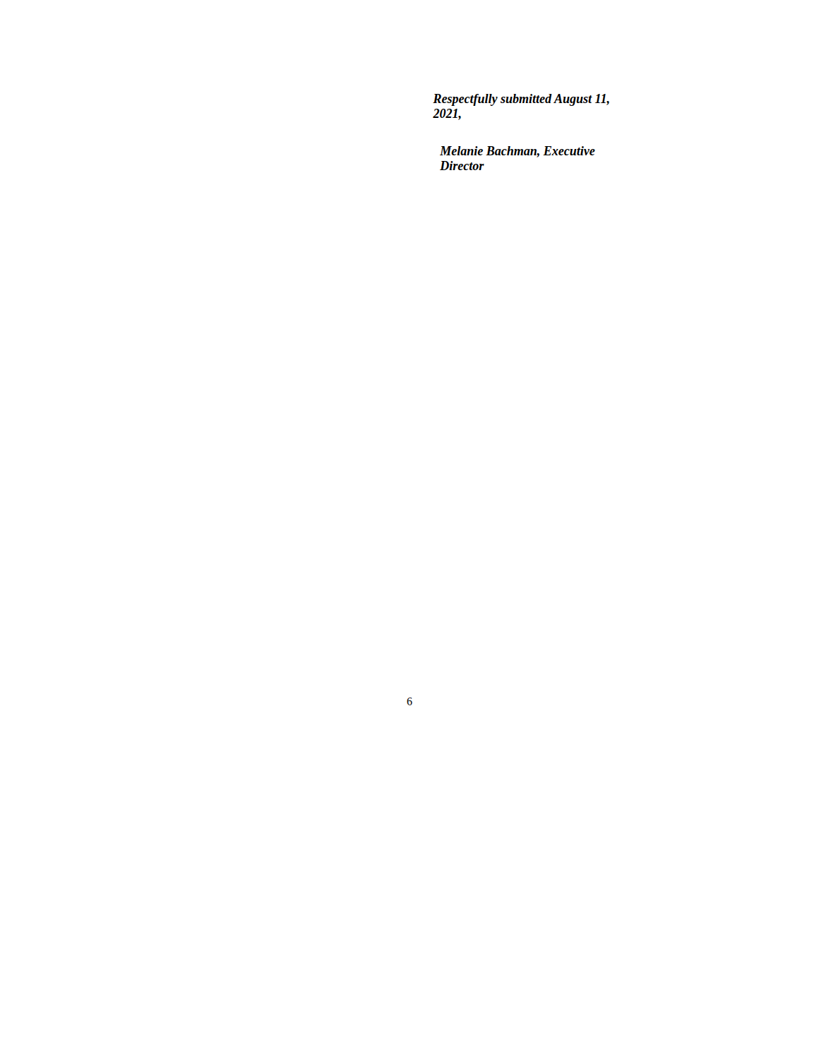Respectfully submitted August 11, 2021,
Melanie Bachman, Executive Director
6